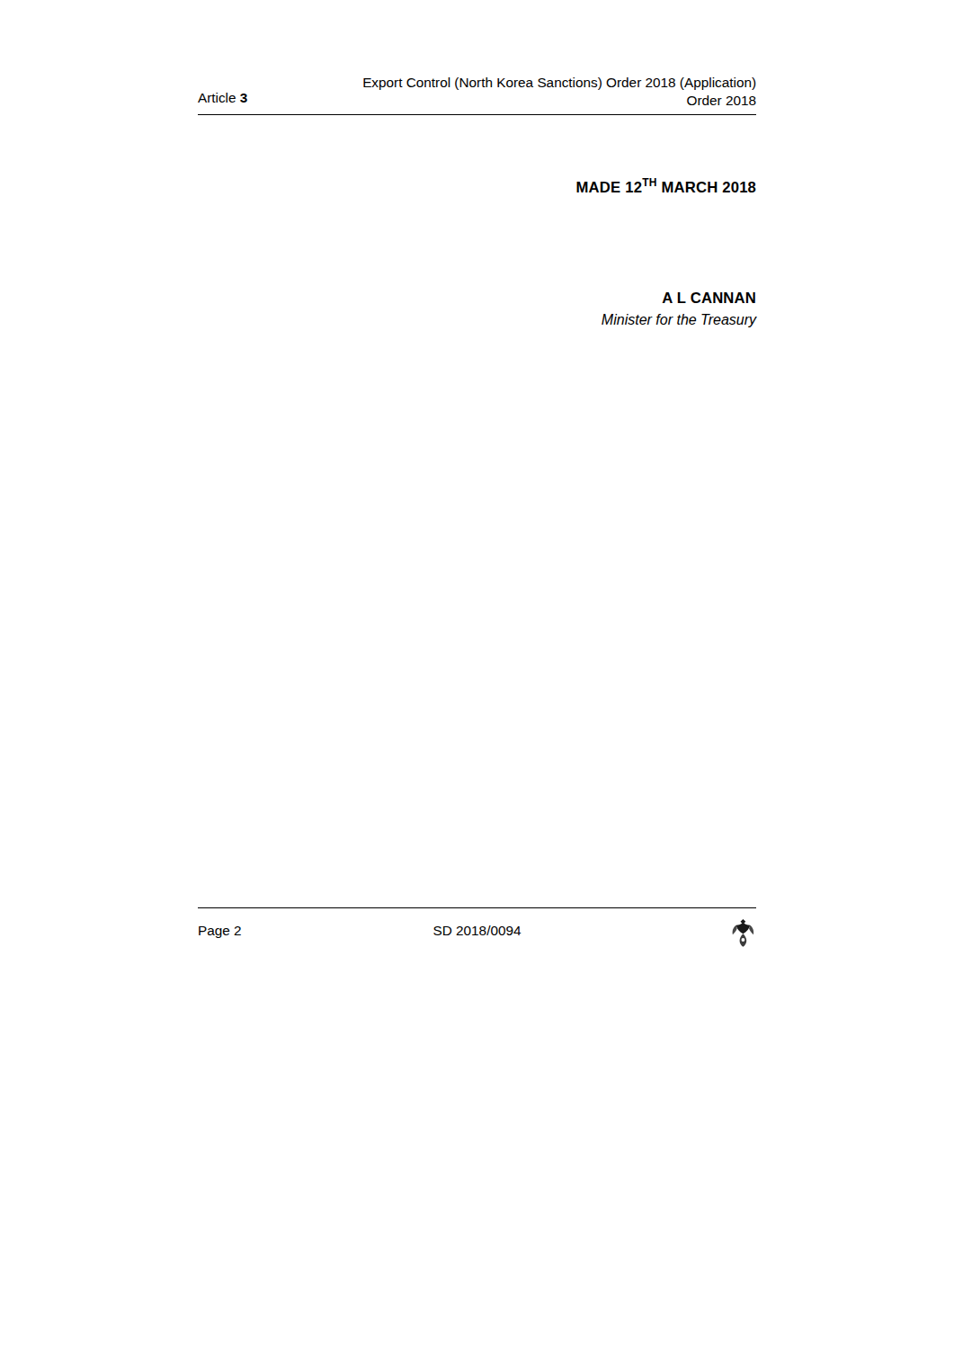Article 3
Export Control (North Korea Sanctions) Order 2018 (Application)
Order 2018
MADE 12TH MARCH 2018
A L CANNAN
Minister for the Treasury
Page 2
SD 2018/0094